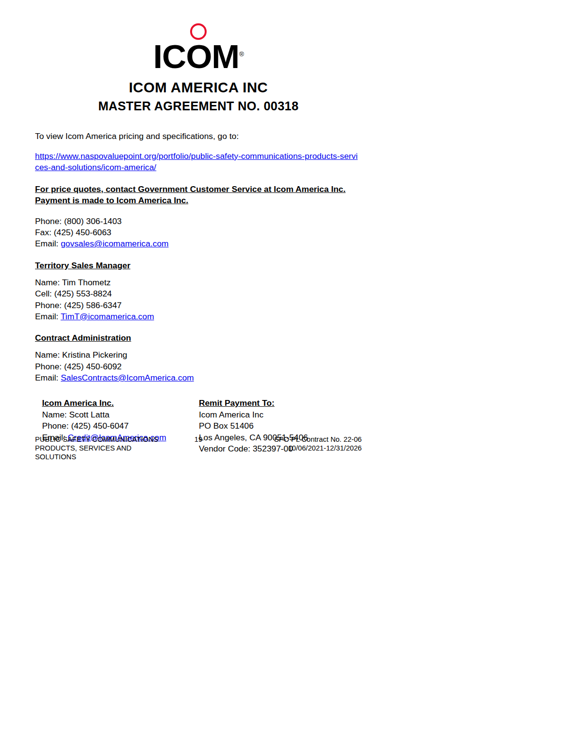ICOM®
ICOM AMERICA INC
MASTER AGREEMENT NO. 00318
To view Icom America pricing and specifications, go to:
https://www.naspovaluepoint.org/portfolio/public-safety-communications-products-services-and-solutions/icom-america/
For price quotes, contact Government Customer Service at Icom America Inc. Payment is made to Icom America Inc.
Phone: (800) 306-1403
Fax: (425) 450-6063
Email: govsales@icomamerica.com
Territory Sales Manager
Name: Tim Thometz
Cell: (425) 553-8824
Phone: (425) 586-6347
Email: TimT@icomamerica.com
Contract Administration
Name: Kristina Pickering
Phone: (425) 450-6092
Email: SalesContracts@IcomAmerica.com
| Icom America Inc. Name: Scott Latta Phone: (425) 450-6047 Email: Credit@IcomAmerica.com | Remit Payment To: Icom America Inc PO Box 51406 Los Angeles, CA 90051-5406 Vendor Code: 352397-00 |
| PUBLIC SAFETY COMMUNICATIONS PRODUCTS, SERVICES AND SOLUTIONS | 19 | SPO PL Contract No. 22-06 10/06/2021-12/31/2026 |